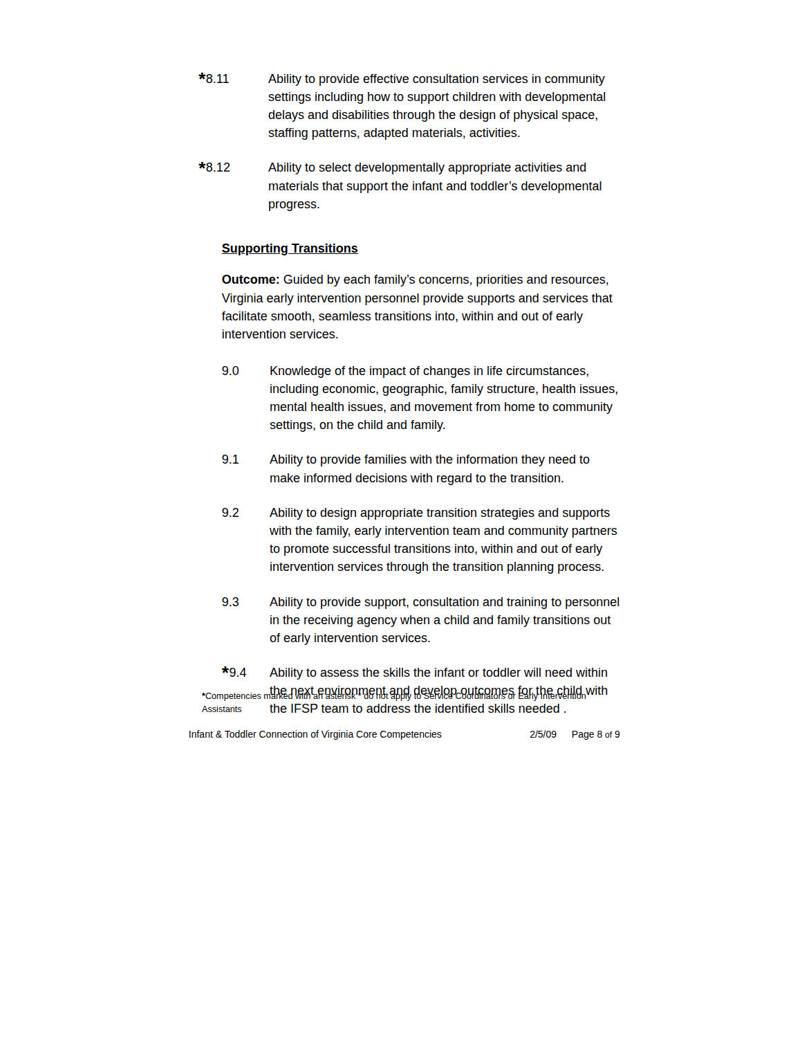*8.11
Ability to provide effective consultation services in community settings including how to support children with developmental delays and disabilities through the design of physical space, staffing patterns, adapted materials, activities.
*8.12
Ability to select developmentally appropriate activities and materials that support the infant and toddler’s developmental progress.
Supporting Transitions
Outcome: Guided by each family’s concerns, priorities and resources, Virginia early intervention personnel provide supports and services that facilitate smooth, seamless transitions into, within and out of early intervention services.
9.0
Knowledge of the impact of changes in life circumstances, including economic, geographic, family structure, health issues, mental health issues, and movement from home to community settings, on the child and family.
9.1
Ability to provide families with the information they need to make informed decisions with regard to the transition.
9.2
Ability to design appropriate transition strategies and supports with the family, early intervention team and community partners to promote successful transitions into, within and out of early intervention services through the transition planning process.
9.3
Ability to provide support, consultation and training to personnel in the receiving agency when a child and family transitions out of early intervention services.
*9.4
Ability to assess the skills the infant or toddler will need within the next environment and develop outcomes for the child with the IFSP team to address the identified skills needed .
*Competencies marked with an asterisk * do not apply to Service Coordinators or Early Intervention Assistants
Infant & Toddler Connection of Virginia Core Competencies 2/5/09 Page 8 of 9